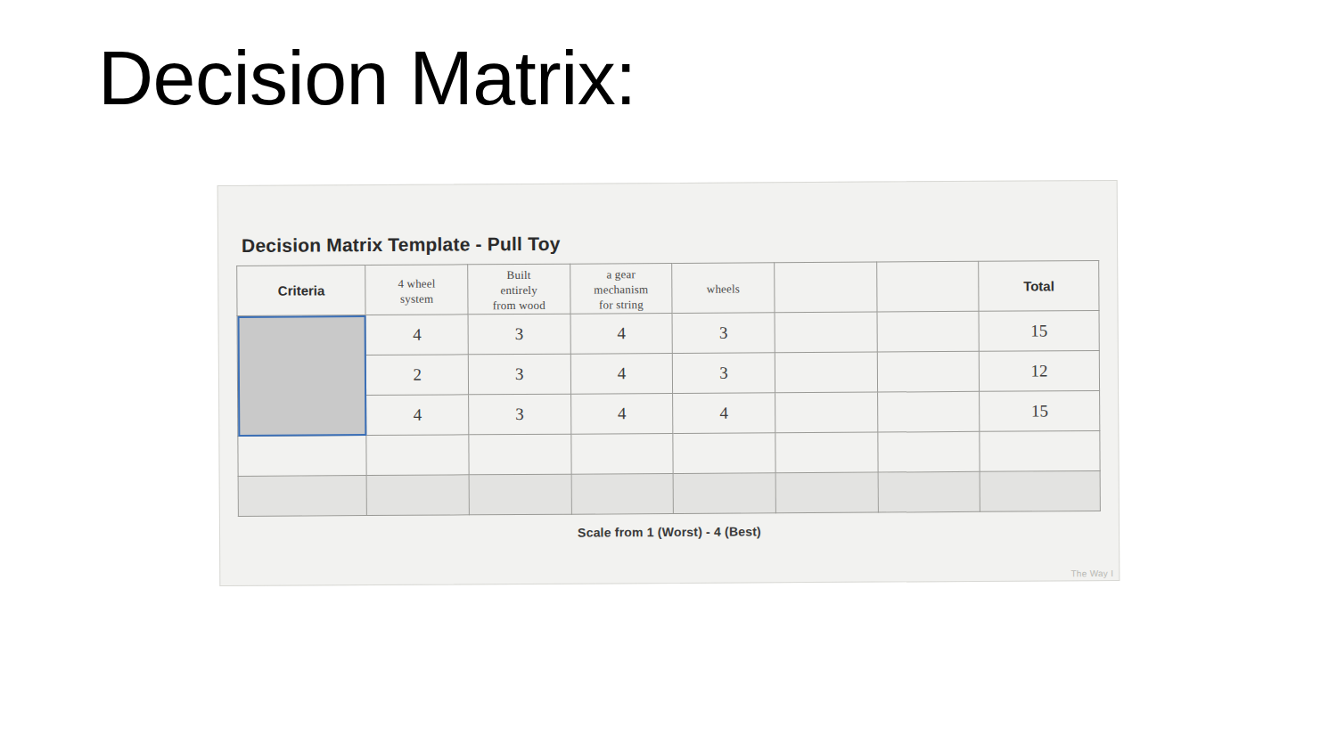Decision Matrix:
Decision Matrix Template - Pull Toy
| Criteria | 4 wheel system | Built entirely from wood | a gear mechanism for string | wheels | | | Total |
| --- | --- | --- | --- | --- | --- | --- | --- |
| | 4 | 3 | 4 | 3 | | | 15 |
| 2 | 3 | 4 | 3 | | | 12 |
| 4 | 3 | 4 | 4 | | | 15 |
Scale from 1 (Worst) - 4 (Best)
The Way I